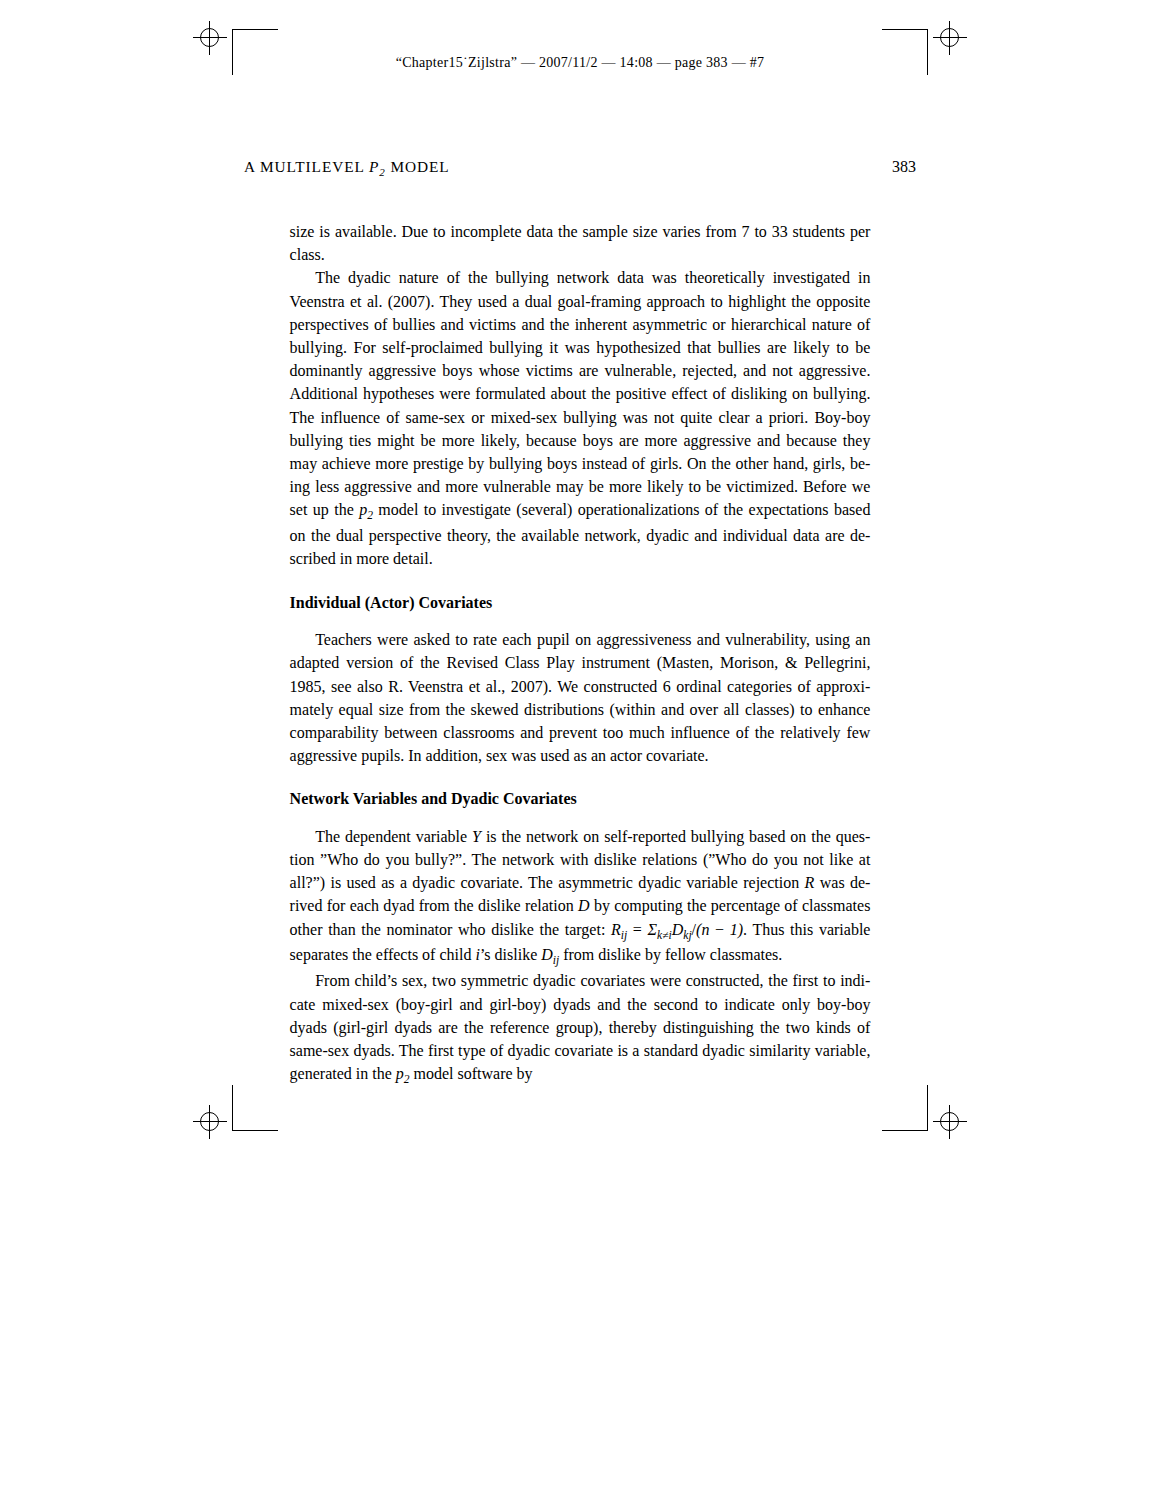“Chapter15˙Zijlstra” — 2007/11/2 — 14:08 — page 383 — #7
A multilevel p2 model 383
size is available. Due to incomplete data the sample size varies from 7 to 33 students per class.
The dyadic nature of the bullying network data was theoretically investigated in Veenstra et al. (2007). They used a dual goal-framing approach to highlight the opposite perspectives of bullies and victims and the inherent asymmetric or hierarchical nature of bullying. For self-proclaimed bullying it was hypothesized that bullies are likely to be dominantly aggressive boys whose victims are vulnerable, rejected, and not aggressive. Additional hypotheses were formulated about the positive effect of disliking on bullying. The influence of same-sex or mixed-sex bullying was not quite clear a priori. Boy-boy bullying ties might be more likely, because boys are more aggressive and because they may achieve more prestige by bullying boys instead of girls. On the other hand, girls, being less aggressive and more vulnerable may be more likely to be victimized. Before we set up the p2 model to investigate (several) operationalizations of the expectations based on the dual perspective theory, the available network, dyadic and individual data are described in more detail.
Individual (Actor) Covariates
Teachers were asked to rate each pupil on aggressiveness and vulnerability, using an adapted version of the Revised Class Play instrument (Masten, Morison, & Pellegrini, 1985, see also R. Veenstra et al., 2007). We constructed 6 ordinal categories of approximately equal size from the skewed distributions (within and over all classes) to enhance comparability between classrooms and prevent too much influence of the relatively few aggressive pupils. In addition, sex was used as an actor covariate.
Network Variables and Dyadic Covariates
The dependent variable Y is the network on self-reported bullying based on the question ”Who do you bully?”. The network with dislike relations (”Who do you not like at all?”) is used as a dyadic covariate. The asymmetric dyadic variable rejection R was derived for each dyad from the dislike relation D by computing the percentage of classmates other than the nominator who dislike the target: Rij = Σk≠iDkj/(n − 1). Thus this variable separates the effects of child i’s dislike Dij from dislike by fellow classmates.
From child’s sex, two symmetric dyadic covariates were constructed, the first to indicate mixed-sex (boy-girl and girl-boy) dyads and the second to indicate only boy-boy dyads (girl-girl dyads are the reference group), thereby distinguishing the two kinds of same-sex dyads. The first type of dyadic covariate is a standard dyadic similarity variable, generated in the p2 model software by